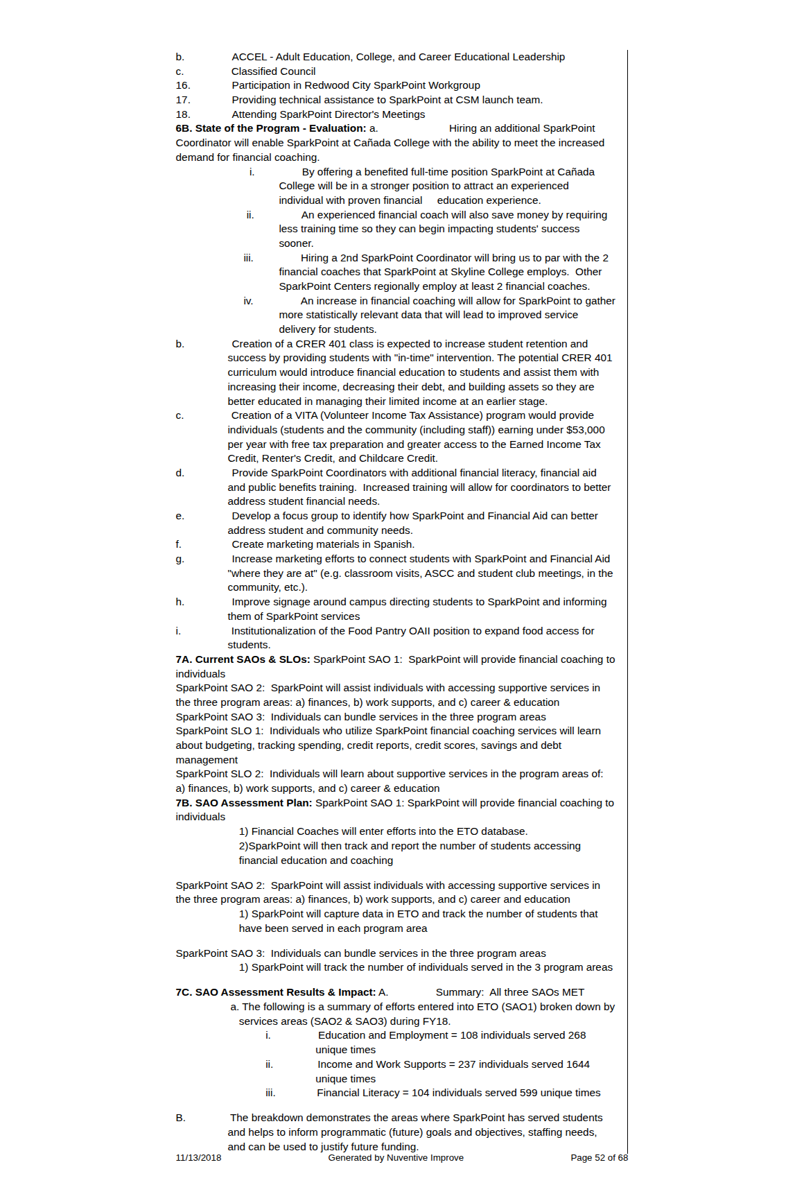b. ACCEL - Adult Education, College, and Career Educational Leadership
c. Classified Council
16. Participation in Redwood City SparkPoint Workgroup
17. Providing technical assistance to SparkPoint at CSM launch team.
18. Attending SparkPoint Director's Meetings
6B. State of the Program - Evaluation: a. Hiring an additional SparkPoint Coordinator will enable SparkPoint at Cañada College with the ability to meet the increased demand for financial coaching.
i. By offering a benefited full-time position SparkPoint at Cañada College will be in a stronger position to attract an experienced individual with proven financial education experience.
ii. An experienced financial coach will also save money by requiring less training time so they can begin impacting students' success sooner.
iii. Hiring a 2nd SparkPoint Coordinator will bring us to par with the 2 financial coaches that SparkPoint at Skyline College employs. Other SparkPoint Centers regionally employ at least 2 financial coaches.
iv. An increase in financial coaching will allow for SparkPoint to gather more statistically relevant data that will lead to improved service delivery for students.
b. Creation of a CRER 401 class is expected to increase student retention and success by providing students with "in-time" intervention. The potential CRER 401 curriculum would introduce financial education to students and assist them with increasing their income, decreasing their debt, and building assets so they are better educated in managing their limited income at an earlier stage.
c. Creation of a VITA (Volunteer Income Tax Assistance) program would provide individuals (students and the community (including staff)) earning under $53,000 per year with free tax preparation and greater access to the Earned Income Tax Credit, Renter's Credit, and Childcare Credit.
d. Provide SparkPoint Coordinators with additional financial literacy, financial aid and public benefits training. Increased training will allow for coordinators to better address student financial needs.
e. Develop a focus group to identify how SparkPoint and Financial Aid can better address student and community needs.
f. Create marketing materials in Spanish.
g. Increase marketing efforts to connect students with SparkPoint and Financial Aid "where they are at" (e.g. classroom visits, ASCC and student club meetings, in the community, etc.).
h. Improve signage around campus directing students to SparkPoint and informing them of SparkPoint services
i. Institutionalization of the Food Pantry OAII position to expand food access for students.
7A. Current SAOs & SLOs: SparkPoint SAO 1: SparkPoint will provide financial coaching to individuals
SparkPoint SAO 2: SparkPoint will assist individuals with accessing supportive services in the three program areas: a) finances, b) work supports, and c) career & education
SparkPoint SAO 3: Individuals can bundle services in the three program areas
SparkPoint SLO 1: Individuals who utilize SparkPoint financial coaching services will learn about budgeting, tracking spending, credit reports, credit scores, savings and debt management
SparkPoint SLO 2: Individuals will learn about supportive services in the program areas of: a) finances, b) work supports, and c) career & education
7B. SAO Assessment Plan: SparkPoint SAO 1: SparkPoint will provide financial coaching to individuals
1) Financial Coaches will enter efforts into the ETO database.
2)SparkPoint will then track and report the number of students accessing financial education and coaching
SparkPoint SAO 2: SparkPoint will assist individuals with accessing supportive services in the three program areas: a) finances, b) work supports, and c) career and education
1) SparkPoint will capture data in ETO and track the number of students that have been served in each program area
SparkPoint SAO 3: Individuals can bundle services in the three program areas
1) SparkPoint will track the number of individuals served in the 3 program areas
7C. SAO Assessment Results & Impact: A. Summary: All three SAOs MET
a. The following is a summary of efforts entered into ETO (SAO1) broken down by services areas (SAO2 & SAO3) during FY18.
i. Education and Employment = 108 individuals served 268 unique times
ii. Income and Work Supports = 237 individuals served 1644 unique times
iii. Financial Literacy = 104 individuals served 599 unique times
B. The breakdown demonstrates the areas where SparkPoint has served students and helps to inform programmatic (future) goals and objectives, staffing needs, and can be used to justify future funding.
11/13/2018 Generated by Nuventive Improve Page 52 of 68